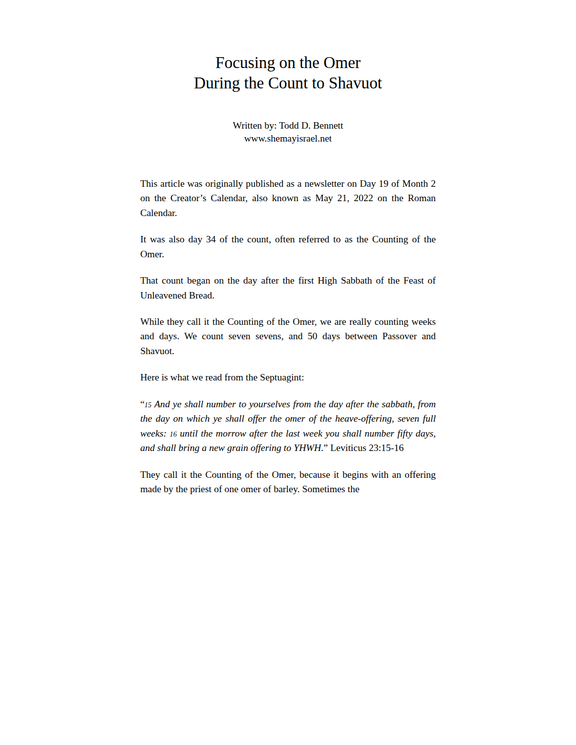Focusing on the Omer
During the Count to Shavuot
Written by: Todd D. Bennett
www.shemayisrael.net
This article was originally published as a newsletter on Day 19 of Month 2 on the Creator’s Calendar, also known as May 21, 2022 on the Roman Calendar.
It was also day 34 of the count, often referred to as the Counting of the Omer.
That count began on the day after the first High Sabbath of the Feast of Unleavened Bread.
While they call it the Counting of the Omer, we are really counting weeks and days. We count seven sevens, and 50 days between Passover and Shavuot.
Here is what we read from the Septuagint:
“15 And ye shall number to yourselves from the day after the sabbath, from the day on which ye shall offer the omer of the heave-offering, seven full weeks: 16 until the morrow after the last week you shall number fifty days, and shall bring a new grain offering to YHWH.” Leviticus 23:15-16
They call it the Counting of the Omer, because it begins with an offering made by the priest of one omer of barley. Sometimes the